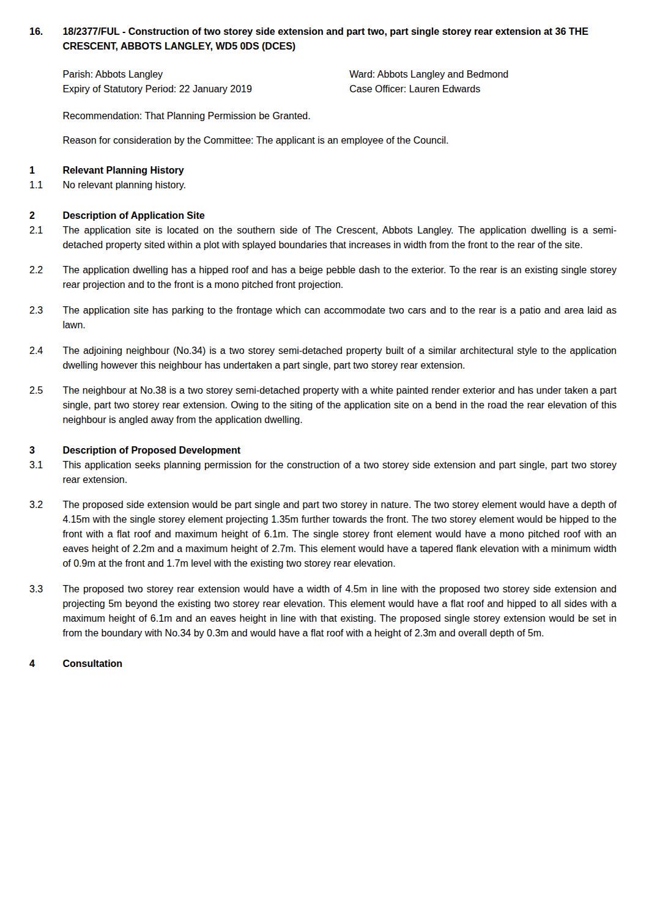16.
18/2377/FUL - Construction of two storey side extension and part two, part single storey rear extension at 36 THE CRESCENT, ABBOTS LANGLEY, WD5 0DS (DCES)
Parish: Abbots Langley Ward: Abbots Langley and Bedmond
Expiry of Statutory Period: 22 January 2019 Case Officer: Lauren Edwards
Recommendation: That Planning Permission be Granted.
Reason for consideration by the Committee: The applicant is an employee of the Council.
1 Relevant Planning History
1.1
No relevant planning history.
2 Description of Application Site
2.1
The application site is located on the southern side of The Crescent, Abbots Langley. The application dwelling is a semi-detached property sited within a plot with splayed boundaries that increases in width from the front to the rear of the site.
2.2
The application dwelling has a hipped roof and has a beige pebble dash to the exterior. To the rear is an existing single storey rear projection and to the front is a mono pitched front projection.
2.3
The application site has parking to the frontage which can accommodate two cars and to the rear is a patio and area laid as lawn.
2.4
The adjoining neighbour (No.34) is a two storey semi-detached property built of a similar architectural style to the application dwelling however this neighbour has undertaken a part single, part two storey rear extension.
2.5
The neighbour at No.38 is a two storey semi-detached property with a white painted render exterior and has under taken a part single, part two storey rear extension. Owing to the siting of the application site on a bend in the road the rear elevation of this neighbour is angled away from the application dwelling.
3 Description of Proposed Development
3.1
This application seeks planning permission for the construction of a two storey side extension and part single, part two storey rear extension.
3.2
The proposed side extension would be part single and part two storey in nature. The two storey element would have a depth of 4.15m with the single storey element projecting 1.35m further towards the front. The two storey element would be hipped to the front with a flat roof and maximum height of 6.1m. The single storey front element would have a mono pitched roof with an eaves height of 2.2m and a maximum height of 2.7m. This element would have a tapered flank elevation with a minimum width of 0.9m at the front and 1.7m level with the existing two storey rear elevation.
3.3
The proposed two storey rear extension would have a width of 4.5m in line with the proposed two storey side extension and projecting 5m beyond the existing two storey rear elevation. This element would have a flat roof and hipped to all sides with a maximum height of 6.1m and an eaves height in line with that existing. The proposed single storey extension would be set in from the boundary with No.34 by 0.3m and would have a flat roof with a height of 2.3m and overall depth of 5m.
4 Consultation